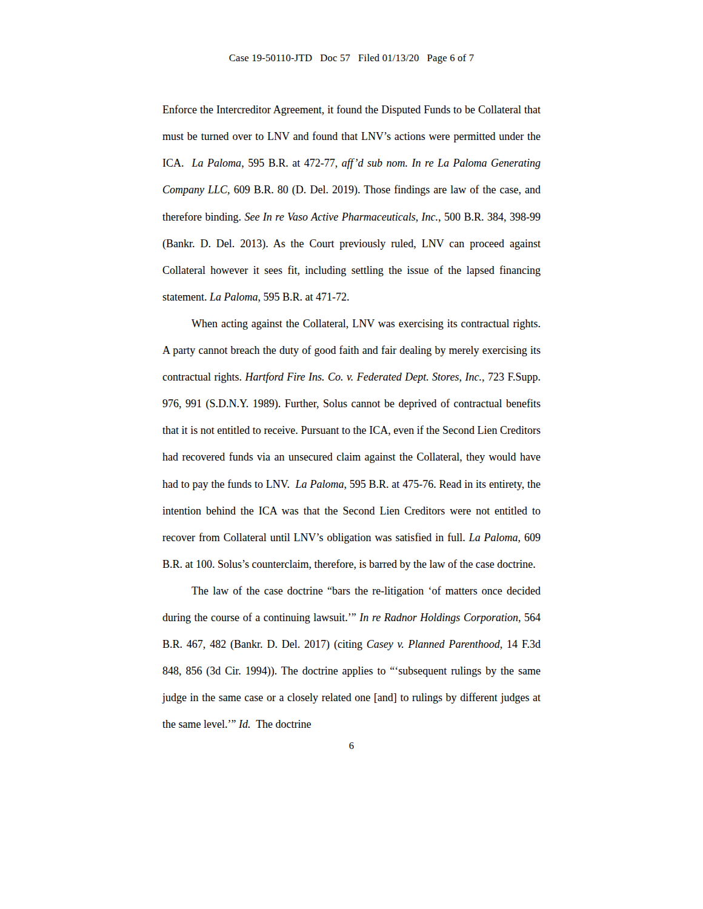Case 19-50110-JTD Doc 57 Filed 01/13/20 Page 6 of 7
Enforce the Intercreditor Agreement, it found the Disputed Funds to be Collateral that must be turned over to LNV and found that LNV’s actions were permitted under the ICA. La Paloma, 595 B.R. at 472-77, aff’d sub nom. In re La Paloma Generating Company LLC, 609 B.R. 80 (D. Del. 2019). Those findings are law of the case, and therefore binding. See In re Vaso Active Pharmaceuticals, Inc., 500 B.R. 384, 398-99 (Bankr. D. Del. 2013). As the Court previously ruled, LNV can proceed against Collateral however it sees fit, including settling the issue of the lapsed financing statement. La Paloma, 595 B.R. at 471-72.
When acting against the Collateral, LNV was exercising its contractual rights. A party cannot breach the duty of good faith and fair dealing by merely exercising its contractual rights. Hartford Fire Ins. Co. v. Federated Dept. Stores, Inc., 723 F.Supp. 976, 991 (S.D.N.Y. 1989). Further, Solus cannot be deprived of contractual benefits that it is not entitled to receive. Pursuant to the ICA, even if the Second Lien Creditors had recovered funds via an unsecured claim against the Collateral, they would have had to pay the funds to LNV. La Paloma, 595 B.R. at 475-76. Read in its entirety, the intention behind the ICA was that the Second Lien Creditors were not entitled to recover from Collateral until LNV’s obligation was satisfied in full. La Paloma, 609 B.R. at 100. Solus’s counterclaim, therefore, is barred by the law of the case doctrine.
The law of the case doctrine “bars the re-litigation ‘of matters once decided during the course of a continuing lawsuit.’” In re Radnor Holdings Corporation, 564 B.R. 467, 482 (Bankr. D. Del. 2017) (citing Casey v. Planned Parenthood, 14 F.3d 848, 856 (3d Cir. 1994)). The doctrine applies to “‘subsequent rulings by the same judge in the same case or a closely related one [and] to rulings by different judges at the same level.’” Id. The doctrine
6